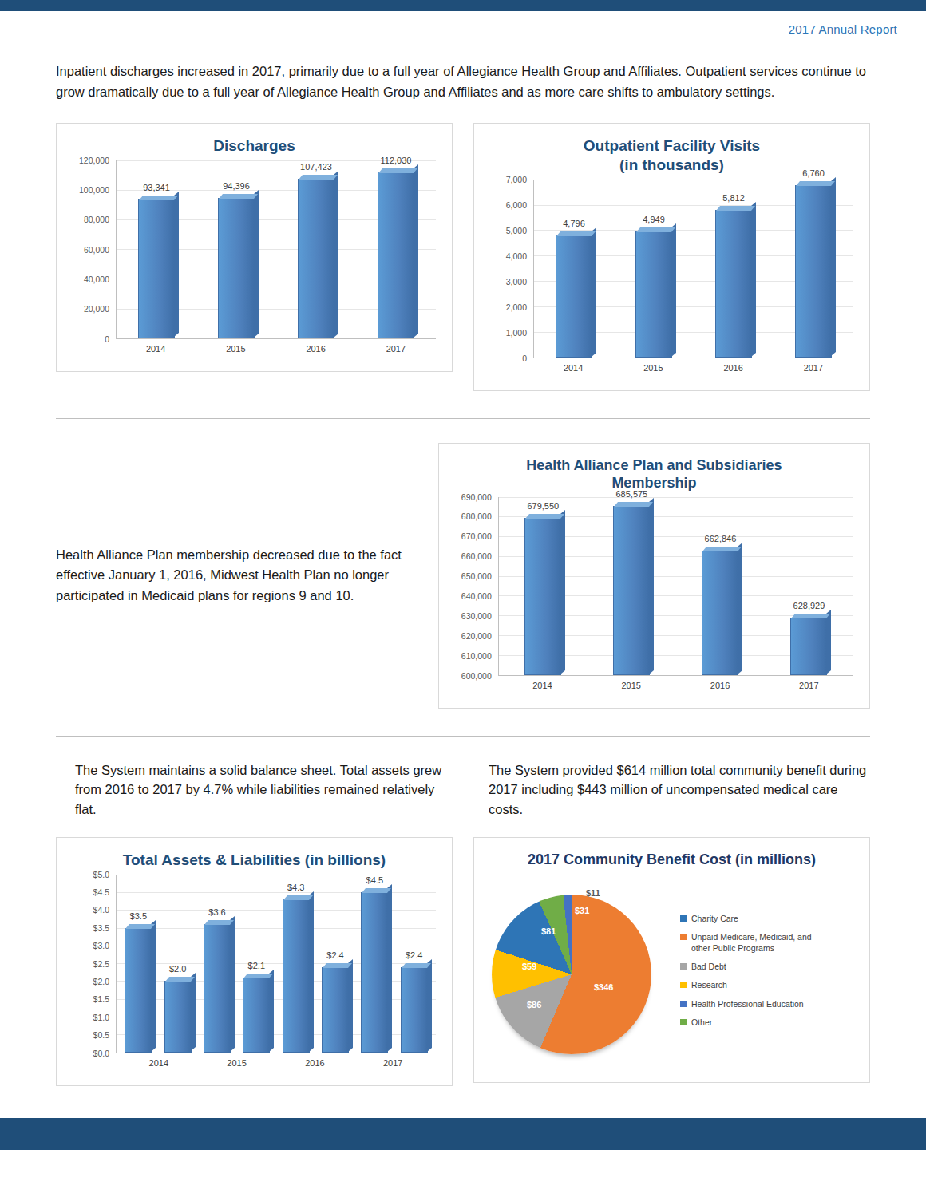2017 Annual Report
Inpatient discharges increased in 2017, primarily due to a full year of Allegiance Health Group and Affiliates. Outpatient services continue to grow dramatically due to a full year of Allegiance Health Group and Affiliates and as more care shifts to ambulatory settings.
Discharges
120,000 100,000 80,000 60,000 40,000 20,000 0
93,341
94,396
107,423
112,030
2014201520162017
Outpatient Facility Visits
(in thousands)
7,000 6,000 5,000 4,000 3,000 2,000 1,000 0
4,796
4,949
5,812
6,760
2014201520162017
Health Alliance Plan membership decreased due to the fact effective January 1, 2016, Midwest Health Plan no longer participated in Medicaid plans for regions 9 and 10.
Health Alliance Plan and Subsidiaries
Membership
690,000 680,000 670,000 660,000 650,000 640,000 630,000 620,000 610,000 600,000
679,550
685,575
662,846
628,929
2014201520162017
The System maintains a solid balance sheet. Total assets grew from 2016 to 2017 by 4.7% while liabilities remained relatively flat.
The System provided $614 million total community benefit during 2017 including $443 million of uncompensated medical care costs.
Total Assets & Liabilities (in billions)
$5.0 $4.5 $4.0 $3.5 $3.0 $2.5 $2.0 $1.5 $1.0 $0.5 $0.0
$3.5
$2.0
$3.6
$2.1
$4.3
$2.4
$4.5
$2.4
2014 2015 2016 2017
2017 Community Benefit Cost (in millions)
$11 $31 $81 $59 $86 $346
Charity Care
Unpaid Medicare, Medicaid, and
other Public Programs
Bad Debt
Research
Health Professional Education
Other